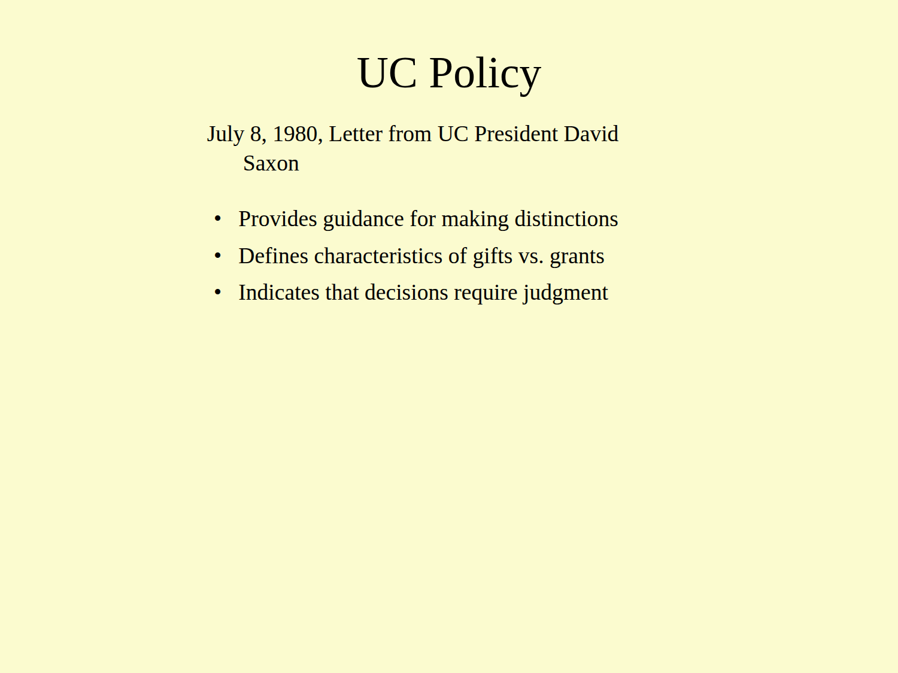UC Policy
July 8, 1980, Letter from UC President David Saxon
Provides guidance for making distinctions
Defines characteristics of gifts vs. grants
Indicates that decisions require judgment